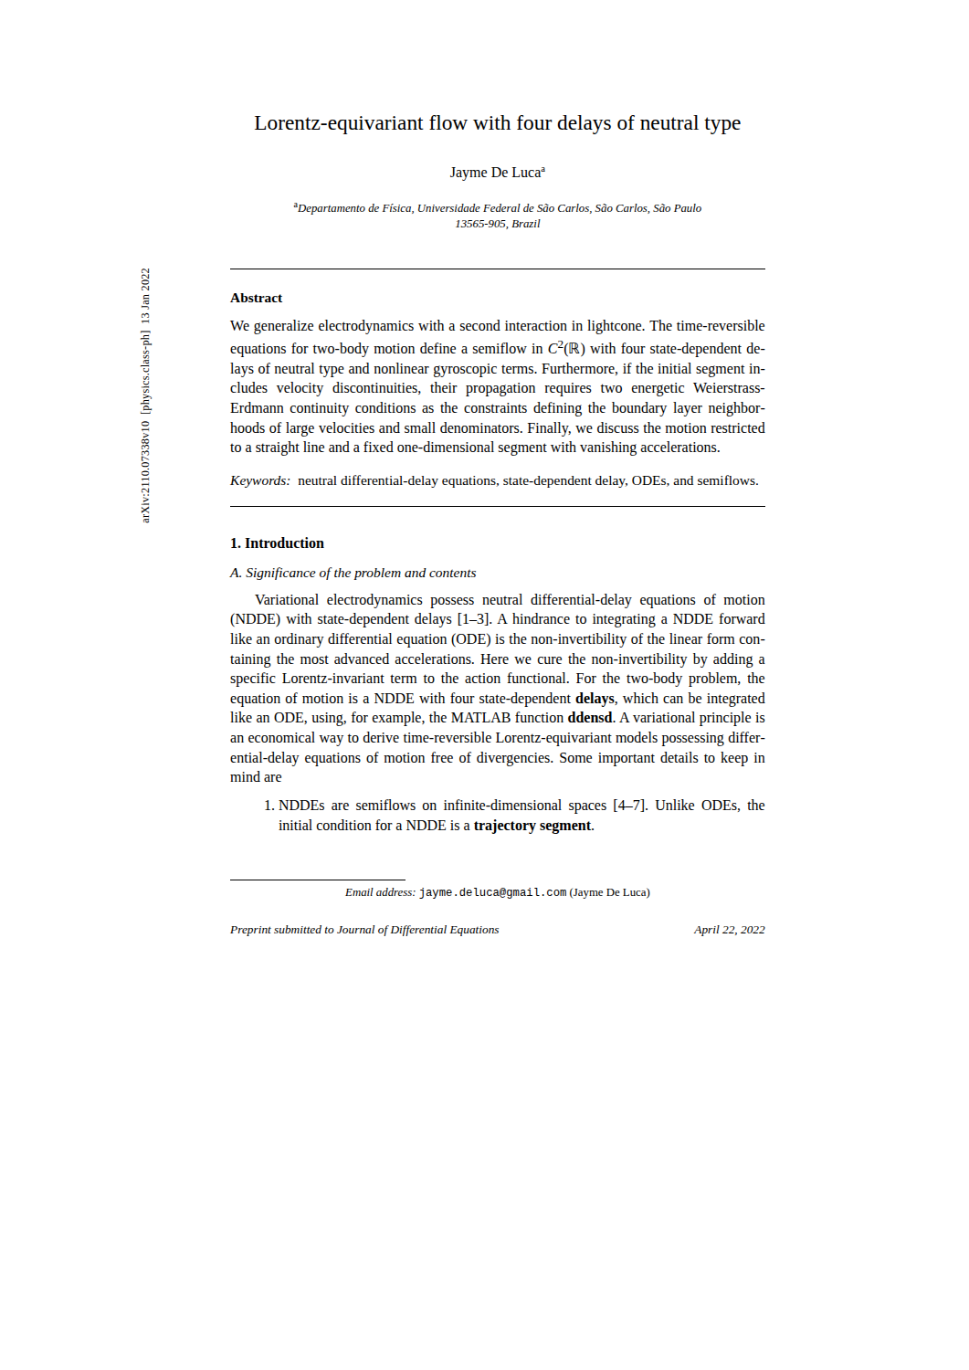arXiv:2110.07338v10 [physics.class-ph] 13 Jan 2022
Lorentz-equivariant flow with four delays of neutral type
Jayme De Lucaa
aDepartamento de Física, Universidade Federal de São Carlos, São Carlos, São Paulo
13565-905, Brazil
Abstract
We generalize electrodynamics with a second interaction in lightcone. The time-reversible equations for two-body motion define a semiflow in C2(ℝ) with four state-dependent delays of neutral type and nonlinear gyroscopic terms. Furthermore, if the initial segment includes velocity discontinuities, their propagation requires two energetic Weierstrass-Erdmann continuity conditions as the constraints defining the boundary layer neighborhoods of large velocities and small denominators. Finally, we discuss the motion restricted to a straight line and a fixed one-dimensional segment with vanishing accelerations.
Keywords: neutral differential-delay equations, state-dependent delay, ODEs, and semiflows.
1. Introduction
A. Significance of the problem and contents
Variational electrodynamics possess neutral differential-delay equations of motion (NDDE) with state-dependent delays [1–3]. A hindrance to integrating a NDDE forward like an ordinary differential equation (ODE) is the non-invertibility of the linear form containing the most advanced accelerations. Here we cure the non-invertibility by adding a specific Lorentz-invariant term to the action functional. For the two-body problem, the equation of motion is a NDDE with four state-dependent delays, which can be integrated like an ODE, using, for example, the MATLAB function ddensd. A variational principle is an economical way to derive time-reversible Lorentz-equivariant models possessing differential-delay equations of motion free of divergencies. Some important details to keep in mind are
NDDEs are semiflows on infinite-dimensional spaces [4–7]. Unlike ODEs, the initial condition for a NDDE is a trajectory segment.
Email address: jayme.deluca@gmail.com (Jayme De Luca)
Preprint submitted to Journal of Differential Equations
April 22, 2022